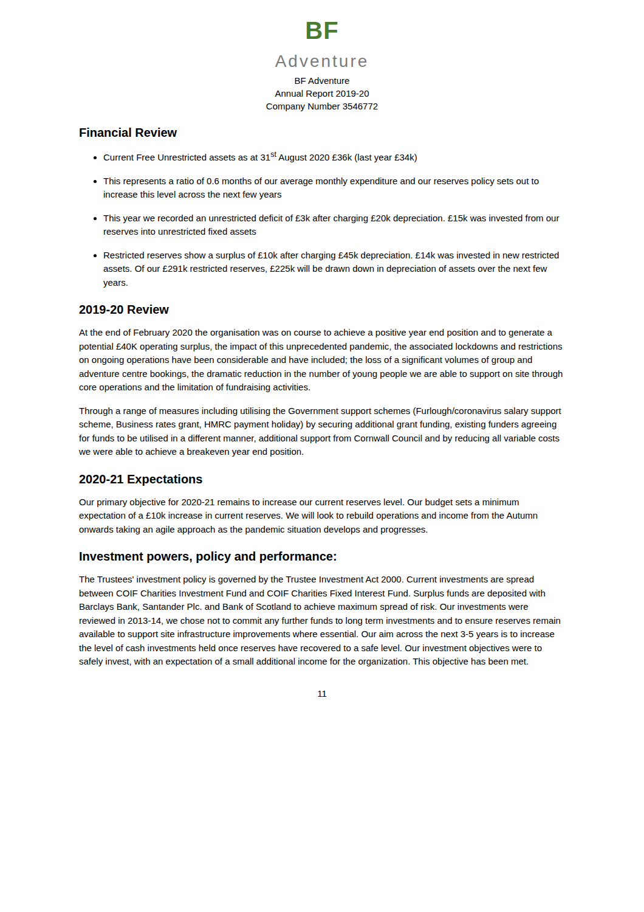BF
Adventure
BF Adventure
Annual Report 2019-20
Company Number 3546772
Financial Review
Current Free Unrestricted assets as at 31st August 2020 £36k (last year £34k)
This represents a ratio of 0.6 months of our average monthly expenditure and our reserves policy sets out to increase this level across the next few years
This year we recorded an unrestricted deficit of £3k after charging £20k depreciation. £15k was invested from our reserves into unrestricted fixed assets
Restricted reserves show a surplus of £10k after charging £45k depreciation. £14k was invested in new restricted assets. Of our £291k restricted reserves, £225k will be drawn down in depreciation of assets over the next few years.
2019-20 Review
At the end of February 2020 the organisation was on course to achieve a positive year end position and to generate a potential £40K operating surplus, the impact of this unprecedented pandemic, the associated lockdowns and restrictions on ongoing operations have been considerable and have included; the loss of a significant volumes of group and adventure centre bookings, the dramatic reduction in the number of young people we are able to support on site through core operations and the limitation of fundraising activities.
Through a range of measures including utilising the Government support schemes (Furlough/coronavirus salary support scheme, Business rates grant, HMRC payment holiday) by securing additional grant funding, existing funders agreeing for funds to be utilised in a different manner, additional support from Cornwall Council and by reducing all variable costs we were able to achieve a breakeven year end position.
2020-21 Expectations
Our primary objective for 2020-21 remains to increase our current reserves level. Our budget sets a minimum expectation of a £10k increase in current reserves. We will look to rebuild operations and income from the Autumn onwards taking an agile approach as the pandemic situation develops and progresses.
Investment powers, policy and performance:
The Trustees' investment policy is governed by the Trustee Investment Act 2000. Current investments are spread between COIF Charities Investment Fund and COIF Charities Fixed Interest Fund. Surplus funds are deposited with Barclays Bank, Santander Plc. and Bank of Scotland to achieve maximum spread of risk. Our investments were reviewed in 2013-14, we chose not to commit any further funds to long term investments and to ensure reserves remain available to support site infrastructure improvements where essential. Our aim across the next 3-5 years is to increase the level of cash investments held once reserves have recovered to a safe level. Our investment objectives were to safely invest, with an expectation of a small additional income for the organization. This objective has been met.
11